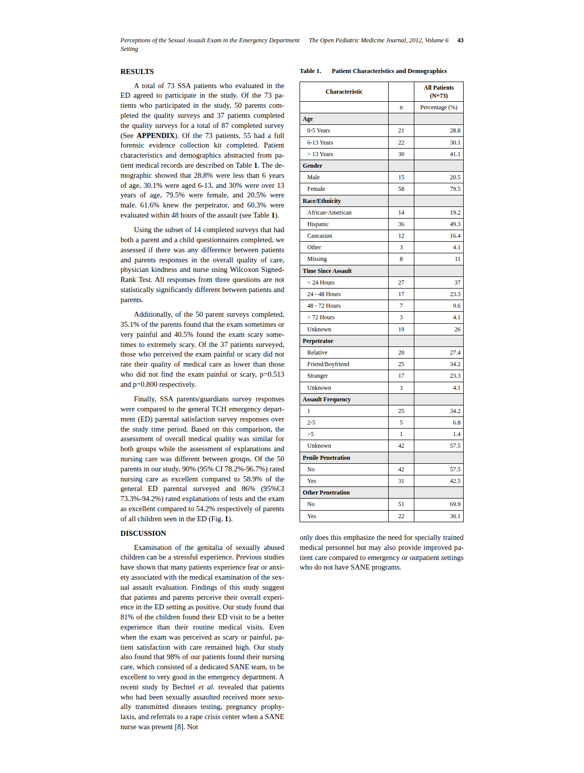Perceptions of the Sexual Assault Exam in the Emergency Department Setting
The Open Pediatric Medicine Journal, 2012, Volume 643
RESULTS
A total of 73 SSA patients who evaluated in the ED agreed to participate in the study. Of the 73 patients who participated in the study, 50 parents completed the quality surveys and 37 patients completed the quality surveys for a total of 87 completed survey (See APPENDIX). Of the 73 patients, 55 had a full forensic evidence collection kit completed. Patient characteristics and demographics abstracted from patient medical records are described on Table 1. The demographic showed that 28.8% were less than 6 years of age, 30.1% were aged 6-13, and 30% were over 13 years of age, 79.5% were female, and 20.5% were male. 61.6% knew the perpetrator, and 60.3% were evaluated within 48 hours of the assault (see Table 1).
Using the subset of 14 completed surveys that had both a parent and a child questionnaires completed, we assessed if there was any difference between patients and parents responses in the overall quality of care, physician kindness and nurse using Wilcoxon Signed-Rank Test. All responses from three questions are not statistically significantly different between patients and parents.
Additionally, of the 50 parent surveys completed, 35.1% of the parents found that the exam sometimes or very painful and 40.5% found the exam scary sometimes to extremely scary. Of the 37 patients surveyed, those who perceived the exam painful or scary did not rate their quality of medical care as lower than those who did not find the exam painful or scary, p=0.513 and p=0.800 respectively.
Finally, SSA parents/guardians survey responses were compared to the general TCH emergency department (ED) parental satisfaction survey responses over the study time period. Based on this comparison, the assessment of overall medical quality was similar for both groups while the assessment of explanations and nursing care was different between groups. Of the 50 parents in our study, 90% (95% CI 78.2%-96.7%) rated nursing care as excellent compared to 58.9% of the general ED parental surveyed and 86% (95%CI 73.3%-94.2%) rated explanations of tests and the exam as excellent compared to 54.2% respectively of parents of all children seen in the ED (Fig. 1).
DISCUSSION
Examination of the genitalia of sexually abused children can be a stressful experience. Previous studies have shown that many patients experience fear or anxiety associated with the medical examination of the sexual assault evaluation. Findings of this study suggest that patients and parents perceive their overall experience in the ED setting as positive. Our study found that 81% of the children found their ED visit to be a better experience than their routine medical visits. Even when the exam was perceived as scary or painful, patient satisfaction with care remained high. Our study also found that 98% of our patients found their nursing care, which consisted of a dedicated SANE team, to be excellent to very good in the emergency department. A recent study by Bechtel et al. revealed that patients who had been sexually assaulted received more sexually transmitted diseases testing, pregnancy prophylaxis, and referrals to a rape crisis center when a SANE nurse was present [8]. Not
Table 1. Patient Characteristics and Demographics
| Characteristic | | All Patients (N=73) |
| --- | --- | --- |
| | n | Percentage (%) |
| Age | | |
| 0-5 Years | 21 | 28.8 |
| 6-13 Years | 22 | 30.1 |
| > 13 Years | 30 | 41.1 |
| Gender | | |
| Male | 15 | 20.5 |
| Female | 58 | 79.5 |
| Race/Ethnicity | | |
| African-American | 14 | 19.2 |
| Hispanic | 36 | 49.3 |
| Caucasian | 12 | 16.4 |
| Other | 3 | 4.1 |
| Missing | 8 | 11 |
| Time Since Assault | | |
| < 24 Hours | 27 | 37 |
| 24 - 48 Hours | 17 | 23.3 |
| 48 - 72 Hours | 7 | 9.6 |
| > 72 Hours | 3 | 4.1 |
| Unknown | 19 | 26 |
| Perpetrator | | |
| Relative | 20 | 27.4 |
| Friend/Boyfriend | 25 | 34.2 |
| Stranger | 17 | 23.3 |
| Unknown | 3 | 4.1 |
| Assault Frequency | | |
| 1 | 25 | 34.2 |
| 2-5 | 5 | 6.8 |
| >5 | 1 | 1.4 |
| Unknown | 42 | 57.5 |
| Penile Penetration | | |
| No | 42 | 57.5 |
| Yes | 31 | 42.5 |
| Other Penetration | | |
| No | 51 | 69.9 |
| Yes | 22 | 30.1 |
only does this emphasize the need for specially trained medical personnel but may also provide improved patient care compared to emergency or outpatient settings who do not have SANE programs.